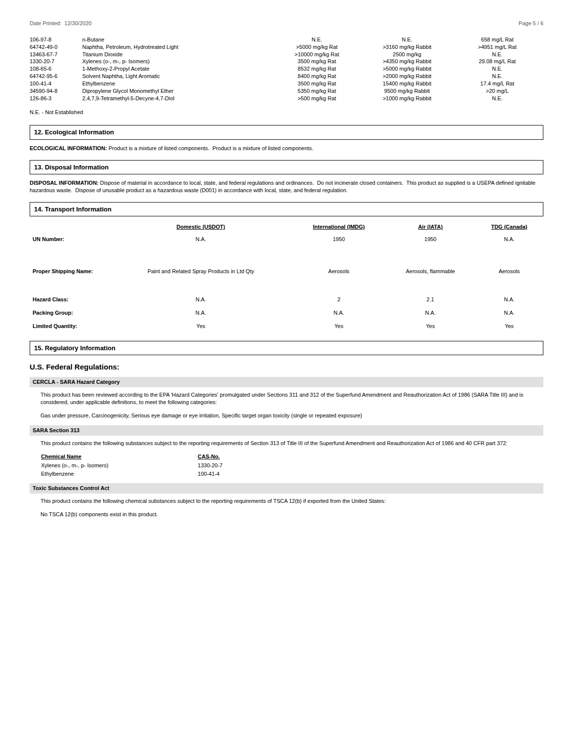Date Printed: 12/30/2020
Page 5 / 6
| 106-97-8 | n-Butane | N.E. | N.E. | 658 mg/L Rat |
| 64742-49-0 | Naphtha, Petroleum, Hydrotreated Light | >5000 mg/kg Rat | >3160 mg/kg Rabbit | >4951 mg/L Rat |
| 13463-67-7 | Titanium Dioxide | >10000 mg/kg Rat | 2500 mg/kg | N.E. |
| 1330-20-7 | Xylenes (o-, m-, p- Isomers) | 3500 mg/kg Rat | >4350 mg/kg Rabbit | 29.08 mg/L Rat |
| 108-65-6 | 1-Methoxy-2-Propyl Acetate | 8532 mg/kg Rat | >5000 mg/kg Rabbit | N.E. |
| 64742-95-6 | Solvent Naphtha, Light Aromatic | 8400 mg/kg Rat | >2000 mg/kg Rabbit | N.E. |
| 100-41-4 | Ethylbenzene | 3500 mg/kg Rat | 15400 mg/kg Rabbit | 17.4 mg/L Rat |
| 34590-94-8 | Dipropylene Glycol Monomethyl Ether | 5350 mg/kg Rat | 9500 mg/kg Rabbit | >20 mg/L |
| 126-86-3 | 2,4,7,9-Tetramethyl-5-Decyne-4,7-Diol | >500 mg/kg Rat | >1000 mg/kg Rabbit | N.E. |
N.E. - Not Established
12. Ecological Information
ECOLOGICAL INFORMATION: Product is a mixture of listed components. Product is a mixture of listed components.
13. Disposal Information
DISPOSAL INFORMATION: Dispose of material in accordance to local, state, and federal regulations and ordinances. Do not incinerate closed containers. This product as supplied is a USEPA defined ignitable hazardous waste. Dispose of unusable product as a hazardous waste (D001) in accordance with local, state, and federal regulation.
14. Transport Information
| | Domestic (USDOT) | International (IMDG) | Air (IATA) | TDG (Canada) |
| --- | --- | --- | --- | --- |
| UN Number: | N.A. | 1950 | 1950 | N.A. |
| Proper Shipping Name: | Paint and Related Spray Products in Ltd Qty | Aerosols | Aerosols, flammable | Aerosols |
| Hazard Class: | N.A. | 2 | 2.1 | N.A. |
| Packing Group: | N.A. | N.A. | N.A. | N.A. |
| Limited Quantity: | Yes | Yes | Yes | Yes |
15. Regulatory Information
U.S. Federal Regulations:
CERCLA - SARA Hazard Category
This product has been reviewed according to the EPA 'Hazard Categories' promulgated under Sections 311 and 312 of the Superfund Amendment and Reauthorization Act of 1986 (SARA Title III) and is considered, under applicable definitions, to meet the following categories:
Gas under pressure, Carcinogenicity, Serious eye damage or eye irritation, Specific target organ toxicity (single or repeated exposure)
SARA Section 313
This product contains the following substances subject to the reporting requirements of Section 313 of Title III of the Superfund Amendment and Reauthorization Act of 1986 and 40 CFR part 372:
| Chemical Name | CAS-No. |
| --- | --- |
| Xylenes (o-, m-, p- Isomers) | 1330-20-7 |
| Ethylbenzene | 100-41-4 |
Toxic Substances Control Act
This product contains the following chemical substances subject to the reporting requirements of TSCA 12(b) if exported from the United States:
No TSCA 12(b) components exist in this product.